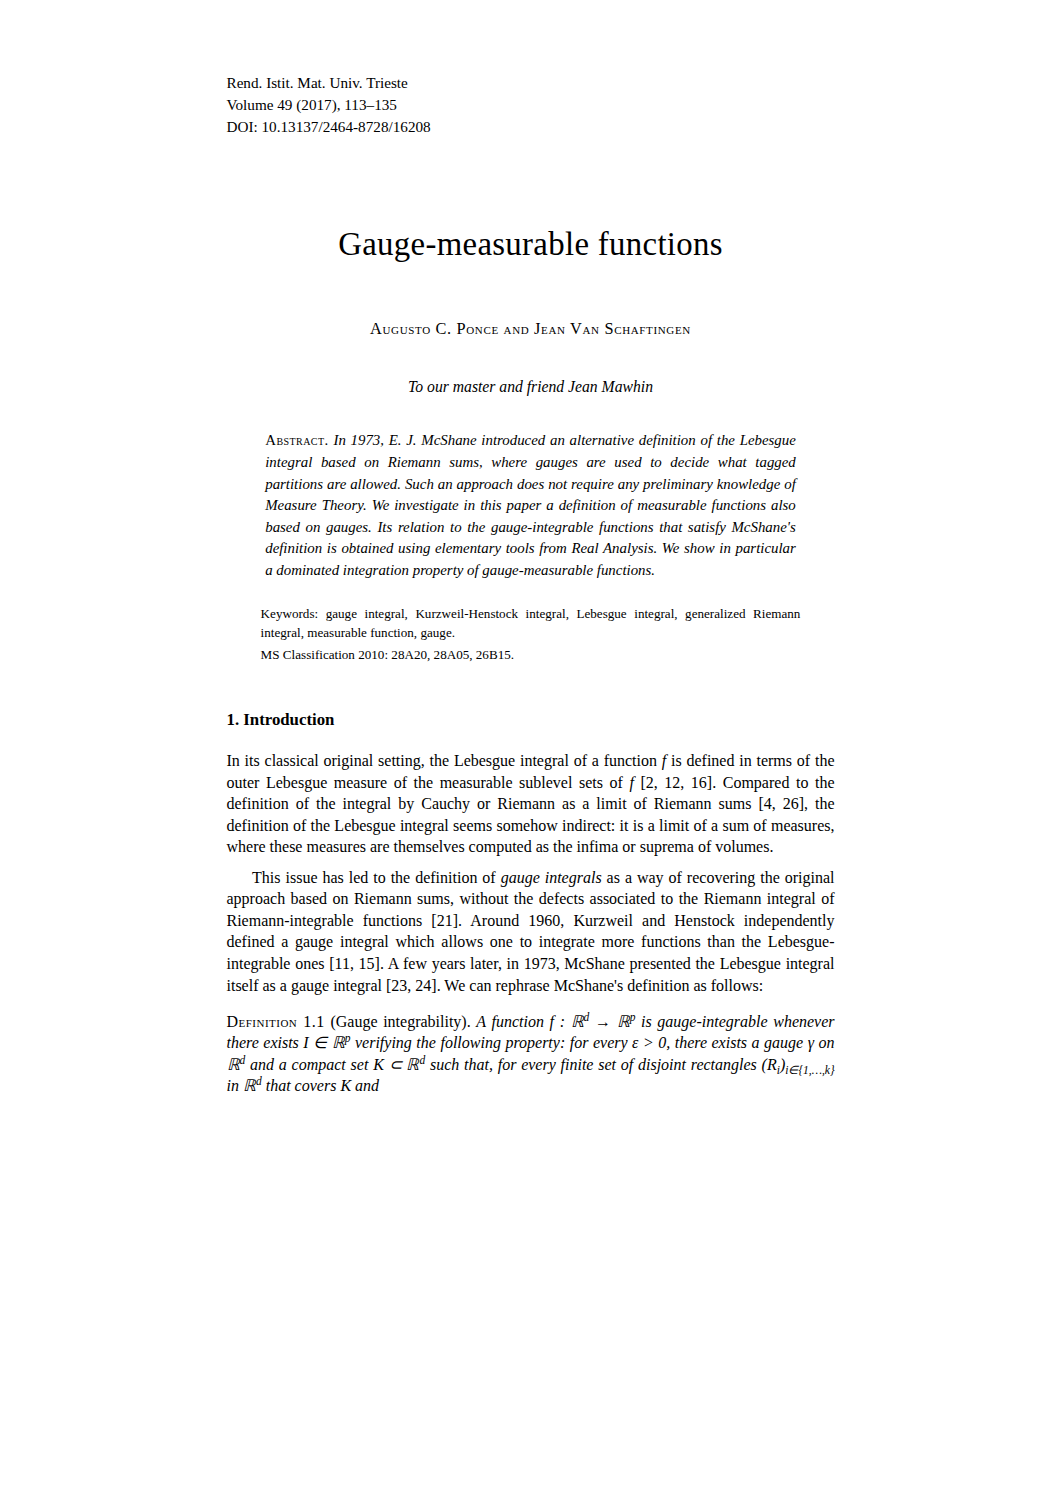Rend. Istit. Mat. Univ. Trieste
Volume 49 (2017), 113–135
DOI: 10.13137/2464-8728/16208
Gauge-measurable functions
Augusto C. Ponce and Jean Van Schaftingen
To our master and friend Jean Mawhin
Abstract. In 1973, E. J. McShane introduced an alternative definition of the Lebesgue integral based on Riemann sums, where gauges are used to decide what tagged partitions are allowed. Such an approach does not require any preliminary knowledge of Measure Theory. We investigate in this paper a definition of measurable functions also based on gauges. Its relation to the gauge-integrable functions that satisfy McShane's definition is obtained using elementary tools from Real Analysis. We show in particular a dominated integration property of gauge-measurable functions.
Keywords: gauge integral, Kurzweil-Henstock integral, Lebesgue integral, generalized Riemann integral, measurable function, gauge.
MS Classification 2010: 28A20, 28A05, 26B15.
1. Introduction
In its classical original setting, the Lebesgue integral of a function f is defined in terms of the outer Lebesgue measure of the measurable sublevel sets of f [2, 12, 16]. Compared to the definition of the integral by Cauchy or Riemann as a limit of Riemann sums [4, 26], the definition of the Lebesgue integral seems somehow indirect: it is a limit of a sum of measures, where these measures are themselves computed as the infima or suprema of volumes.
This issue has led to the definition of gauge integrals as a way of recovering the original approach based on Riemann sums, without the defects associated to the Riemann integral of Riemann-integrable functions [21]. Around 1960, Kurzweil and Henstock independently defined a gauge integral which allows one to integrate more functions than the Lebesgue-integrable ones [11, 15]. A few years later, in 1973, McShane presented the Lebesgue integral itself as a gauge integral [23, 24]. We can rephrase McShane's definition as follows:
Definition 1.1 (Gauge integrability). A function f : ℝd → ℝp is gauge-integrable whenever there exists I ∈ ℝp verifying the following property: for every ε > 0, there exists a gauge γ on ℝd and a compact set K ⊂ ℝd such that, for every finite set of disjoint rectangles (Ri)i∈{1,…,k} in ℝd that covers K and